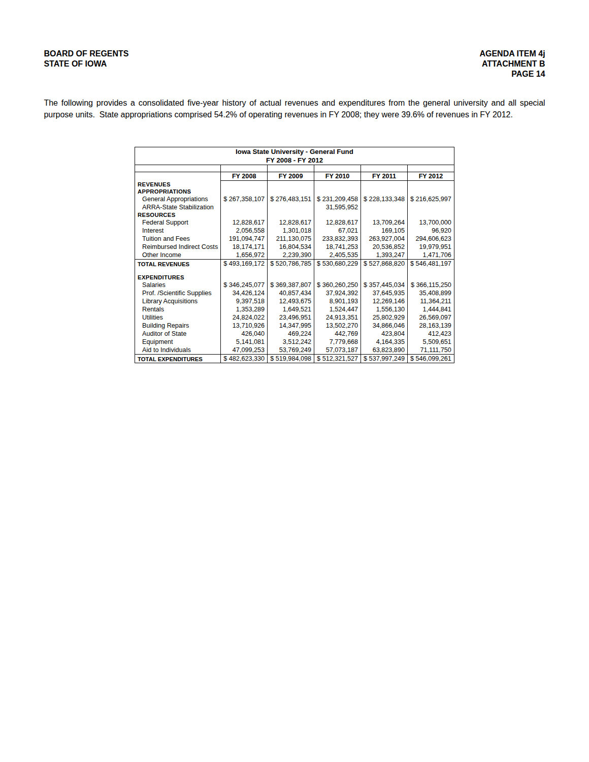BOARD OF REGENTS
STATE OF IOWA
AGENDA ITEM 4j
ATTACHMENT B
PAGE 14
The following provides a consolidated five-year history of actual revenues and expenditures from the general university and all special purpose units. State appropriations comprised 54.2% of operating revenues in FY 2008; they were 39.6% of revenues in FY 2012.
| Iowa State University - General Fund |
| FY 2008 - FY 2012 |
| | FY 2008 | FY 2009 | FY 2010 | FY 2011 | FY 2012 |
| REVENUES | | | | | |
| APPROPRIATIONS | | | | | |
| General Appropriations | $ 267,358,107 | $ 276,483,151 | $ 231,209,458 | $ 228,133,348 | $ 216,625,997 |
| ARRA-State Stabilization | | | 31,595,952 | | |
| RESOURCES | | | | | |
| Federal Support | 12,828,617 | 12,828,617 | 12,828,617 | 13,709,264 | 13,700,000 |
| Interest | 2,056,558 | 1,301,018 | 67,021 | 169,105 | 96,920 |
| Tuition and Fees | 191,094,747 | 211,130,075 | 233,832,393 | 263,927,004 | 294,606,623 |
| Reimbursed Indirect Costs | 18,174,171 | 16,804,534 | 18,741,253 | 20,536,852 | 19,979,951 |
| Other Income | 1,656,972 | 2,239,390 | 2,405,535 | 1,393,247 | 1,471,706 |
| TOTAL REVENUES | $ 493,169,172 | $ 520,786,785 | $ 530,680,229 | $ 527,868,820 | $ 546,481,197 |
| EXPENDITURES | | | | | |
| Salaries | $ 346,245,077 | $ 369,387,807 | $ 360,260,250 | $ 357,445,034 | $ 366,115,250 |
| Prof. /Scientific Supplies | 34,426,124 | 40,857,434 | 37,924,392 | 37,645,935 | 35,408,899 |
| Library Acquisitions | 9,397,518 | 12,493,675 | 8,901,193 | 12,269,146 | 11,364,211 |
| Rentals | 1,353,289 | 1,649,521 | 1,524,447 | 1,556,130 | 1,444,841 |
| Utilities | 24,824,022 | 23,496,951 | 24,913,351 | 25,802,929 | 26,569,097 |
| Building Repairs | 13,710,926 | 14,347,995 | 13,502,270 | 34,866,046 | 28,163,139 |
| Auditor of State | 426,040 | 469,224 | 442,769 | 423,804 | 412,423 |
| Equipment | 5,141,081 | 3,512,242 | 7,779,668 | 4,164,335 | 5,509,651 |
| Aid to Individuals | 47,099,253 | 53,769,249 | 57,073,187 | 63,823,890 | 71,111,750 |
| TOTAL EXPENDITURES | $ 482,623,330 | $ 519,984,098 | $ 512,321,527 | $ 537,997,249 | $ 546,099,261 |